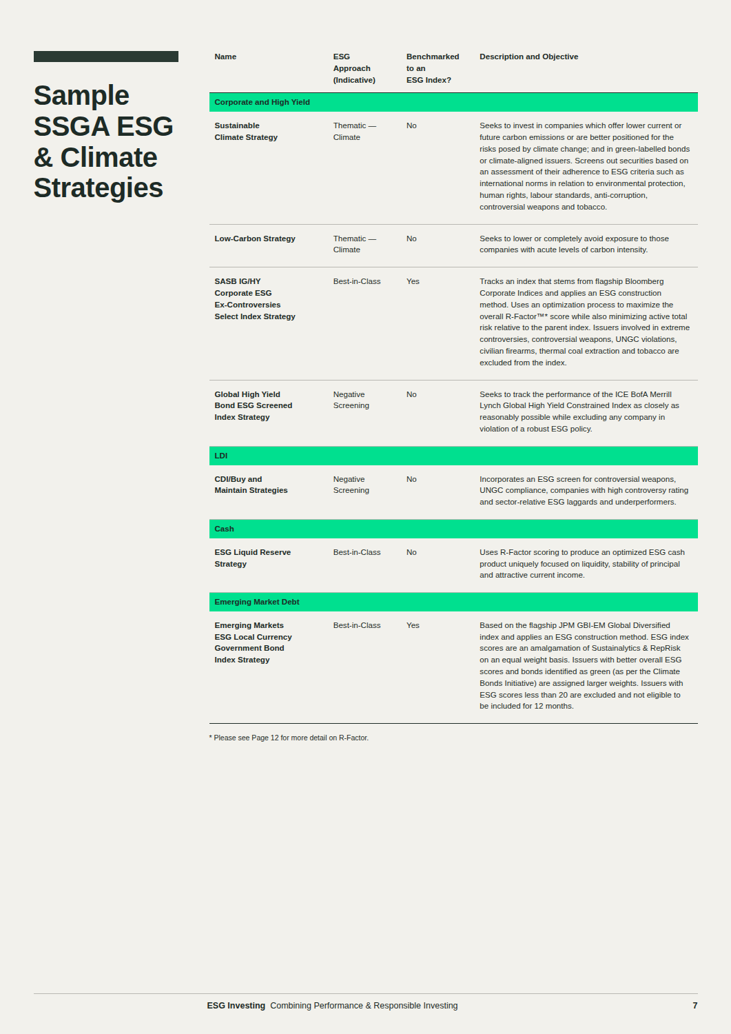Sample
SSGA ESG
& Climate
Strategies
| Name | ESG Approach (Indicative) | Benchmarked to an ESG Index? | Description and Objective |
| --- | --- | --- | --- |
| Corporate and High Yield |
| Sustainable Climate Strategy | Thematic — Climate | No | Seeks to invest in companies which offer lower current or future carbon emissions or are better positioned for the risks posed by climate change; and in green-labelled bonds or climate-aligned issuers. Screens out securities based on an assessment of their adherence to ESG criteria such as international norms in relation to environmental protection, human rights, labour standards, anti-corruption, controversial weapons and tobacco. |
| Low-Carbon Strategy | Thematic — Climate | No | Seeks to lower or completely avoid exposure to those companies with acute levels of carbon intensity. |
| SASB IG/HY Corporate ESG Ex-Controversies Select Index Strategy | Best-in-Class | Yes | Tracks an index that stems from flagship Bloomberg Corporate Indices and applies an ESG construction method. Uses an optimization process to maximize the overall R-Factor™* score while also minimizing active total risk relative to the parent index. Issuers involved in extreme controversies, controversial weapons, UNGC violations, civilian firearms, thermal coal extraction and tobacco are excluded from the index. |
| Global High Yield Bond ESG Screened Index Strategy | Negative Screening | No | Seeks to track the performance of the ICE BofA Merrill Lynch Global High Yield Constrained Index as closely as reasonably possible while excluding any company in violation of a robust ESG policy. |
| LDI |
| CDI/Buy and Maintain Strategies | Negative Screening | No | Incorporates an ESG screen for controversial weapons, UNGC compliance, companies with high controversy rating and sector-relative ESG laggards and underperformers. |
| Cash |
| ESG Liquid Reserve Strategy | Best-in-Class | No | Uses R-Factor scoring to produce an optimized ESG cash product uniquely focused on liquidity, stability of principal and attractive current income. |
| Emerging Market Debt |
| Emerging Markets ESG Local Currency Government Bond Index Strategy | Best-in-Class | Yes | Based on the flagship JPM GBI-EM Global Diversified index and applies an ESG construction method. ESG index scores are an amalgamation of Sustainalytics & RepRisk on an equal weight basis. Issuers with better overall ESG scores and bonds identified as green (as per the Climate Bonds Initiative) are assigned larger weights. Issuers with ESG scores less than 20 are excluded and not eligible to be included for 12 months. |
* Please see Page 12 for more detail on R-Factor.
ESG Investing Combining Performance & Responsible Investing
7